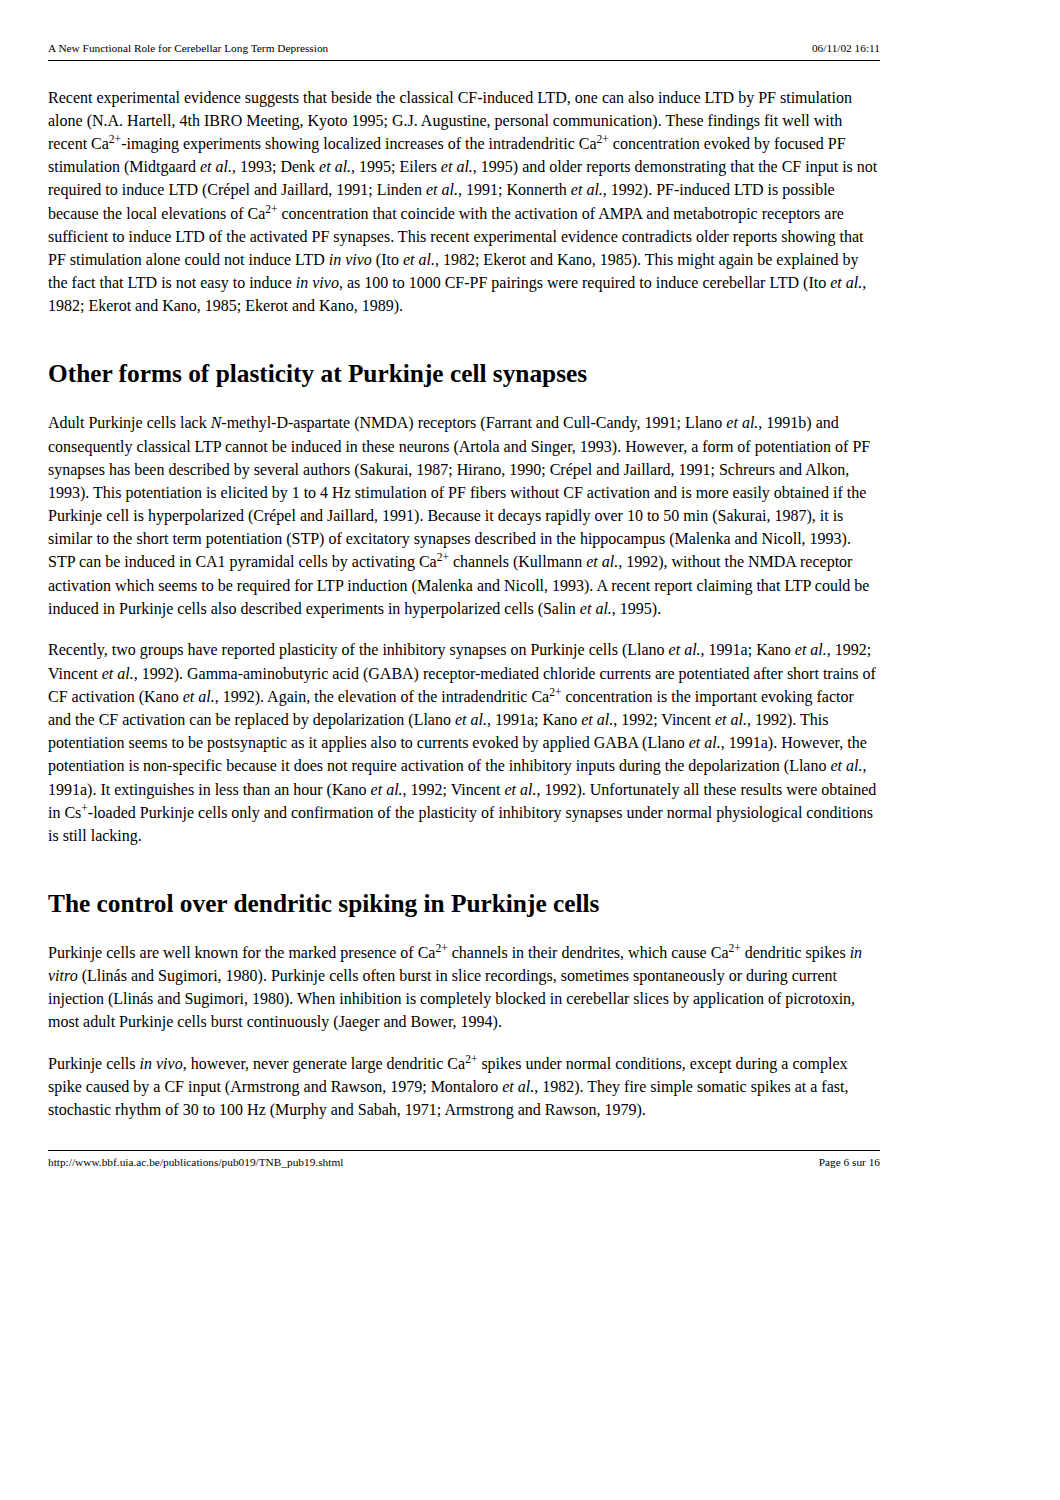A New Functional Role for Cerebellar Long Term Depression 06/11/02 16:11
Recent experimental evidence suggests that beside the classical CF-induced LTD, one can also induce LTD by PF stimulation alone (N.A. Hartell, 4th IBRO Meeting, Kyoto 1995; G.J. Augustine, personal communication). These findings fit well with recent Ca2+-imaging experiments showing localized increases of the intradendritic Ca2+ concentration evoked by focused PF stimulation (Midtgaard et al., 1993; Denk et al., 1995; Eilers et al., 1995) and older reports demonstrating that the CF input is not required to induce LTD (Crépel and Jaillard, 1991; Linden et al., 1991; Konnerth et al., 1992). PF-induced LTD is possible because the local elevations of Ca2+ concentration that coincide with the activation of AMPA and metabotropic receptors are sufficient to induce LTD of the activated PF synapses. This recent experimental evidence contradicts older reports showing that PF stimulation alone could not induce LTD in vivo (Ito et al., 1982; Ekerot and Kano, 1985). This might again be explained by the fact that LTD is not easy to induce in vivo, as 100 to 1000 CF-PF pairings were required to induce cerebellar LTD (Ito et al., 1982; Ekerot and Kano, 1985; Ekerot and Kano, 1989).
Other forms of plasticity at Purkinje cell synapses
Adult Purkinje cells lack N-methyl-D-aspartate (NMDA) receptors (Farrant and Cull-Candy, 1991; Llano et al., 1991b) and consequently classical LTP cannot be induced in these neurons (Artola and Singer, 1993). However, a form of potentiation of PF synapses has been described by several authors (Sakurai, 1987; Hirano, 1990; Crépel and Jaillard, 1991; Schreurs and Alkon, 1993). This potentiation is elicited by 1 to 4 Hz stimulation of PF fibers without CF activation and is more easily obtained if the Purkinje cell is hyperpolarized (Crépel and Jaillard, 1991). Because it decays rapidly over 10 to 50 min (Sakurai, 1987), it is similar to the short term potentiation (STP) of excitatory synapses described in the hippocampus (Malenka and Nicoll, 1993). STP can be induced in CA1 pyramidal cells by activating Ca2+ channels (Kullmann et al., 1992), without the NMDA receptor activation which seems to be required for LTP induction (Malenka and Nicoll, 1993). A recent report claiming that LTP could be induced in Purkinje cells also described experiments in hyperpolarized cells (Salin et al., 1995).
Recently, two groups have reported plasticity of the inhibitory synapses on Purkinje cells (Llano et al., 1991a; Kano et al., 1992; Vincent et al., 1992). Gamma-aminobutyric acid (GABA) receptor-mediated chloride currents are potentiated after short trains of CF activation (Kano et al., 1992). Again, the elevation of the intradendritic Ca2+ concentration is the important evoking factor and the CF activation can be replaced by depolarization (Llano et al., 1991a; Kano et al., 1992; Vincent et al., 1992). This potentiation seems to be postsynaptic as it applies also to currents evoked by applied GABA (Llano et al., 1991a). However, the potentiation is non-specific because it does not require activation of the inhibitory inputs during the depolarization (Llano et al., 1991a). It extinguishes in less than an hour (Kano et al., 1992; Vincent et al., 1992). Unfortunately all these results were obtained in Cs+-loaded Purkinje cells only and confirmation of the plasticity of inhibitory synapses under normal physiological conditions is still lacking.
The control over dendritic spiking in Purkinje cells
Purkinje cells are well known for the marked presence of Ca2+ channels in their dendrites, which cause Ca2+ dendritic spikes in vitro (Llinás and Sugimori, 1980). Purkinje cells often burst in slice recordings, sometimes spontaneously or during current injection (Llinás and Sugimori, 1980). When inhibition is completely blocked in cerebellar slices by application of picrotoxin, most adult Purkinje cells burst continuously (Jaeger and Bower, 1994).
Purkinje cells in vivo, however, never generate large dendritic Ca2+ spikes under normal conditions, except during a complex spike caused by a CF input (Armstrong and Rawson, 1979; Montaloro et al., 1982). They fire simple somatic spikes at a fast, stochastic rhythm of 30 to 100 Hz (Murphy and Sabah, 1971; Armstrong and Rawson, 1979).
http://www.bbf.uia.ac.be/publications/pub019/TNB_pub19.shtml Page 6 sur 16